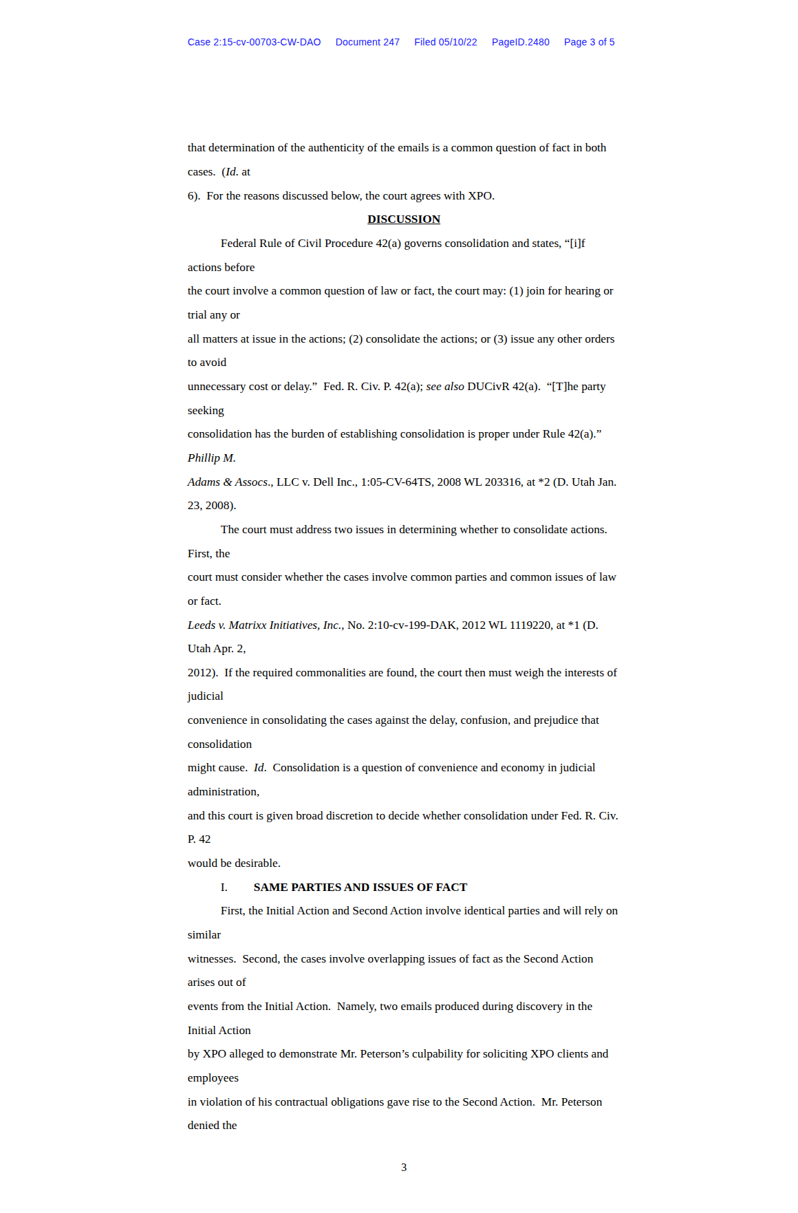Case 2:15-cv-00703-CW-DAO Document 247 Filed 05/10/22 PageID.2480 Page 3 of 5
that determination of the authenticity of the emails is a common question of fact in both cases. (Id. at
6). For the reasons discussed below, the court agrees with XPO.
DISCUSSION
Federal Rule of Civil Procedure 42(a) governs consolidation and states, “[i]f actions before
the court involve a common question of law or fact, the court may: (1) join for hearing or trial any or
all matters at issue in the actions; (2) consolidate the actions; or (3) issue any other orders to avoid
unnecessary cost or delay.” Fed. R. Civ. P. 42(a); see also DUCivR 42(a). “[T]he party seeking
consolidation has the burden of establishing consolidation is proper under Rule 42(a).” Phillip M.
Adams & Assocs., LLC v. Dell Inc., 1:05-CV-64TS, 2008 WL 203316, at *2 (D. Utah Jan. 23, 2008).
The court must address two issues in determining whether to consolidate actions. First, the
court must consider whether the cases involve common parties and common issues of law or fact.
Leeds v. Matrixx Initiatives, Inc., No. 2:10-cv-199-DAK, 2012 WL 1119220, at *1 (D. Utah Apr. 2,
2012). If the required commonalities are found, the court then must weigh the interests of judicial
convenience in consolidating the cases against the delay, confusion, and prejudice that consolidation
might cause. Id. Consolidation is a question of convenience and economy in judicial administration,
and this court is given broad discretion to decide whether consolidation under Fed. R. Civ. P. 42
would be desirable.
I. SAME PARTIES AND ISSUES OF FACT
First, the Initial Action and Second Action involve identical parties and will rely on similar
witnesses. Second, the cases involve overlapping issues of fact as the Second Action arises out of
events from the Initial Action. Namely, two emails produced during discovery in the Initial Action
by XPO alleged to demonstrate Mr. Peterson’s culpability for soliciting XPO clients and employees
in violation of his contractual obligations gave rise to the Second Action. Mr. Peterson denied the
3